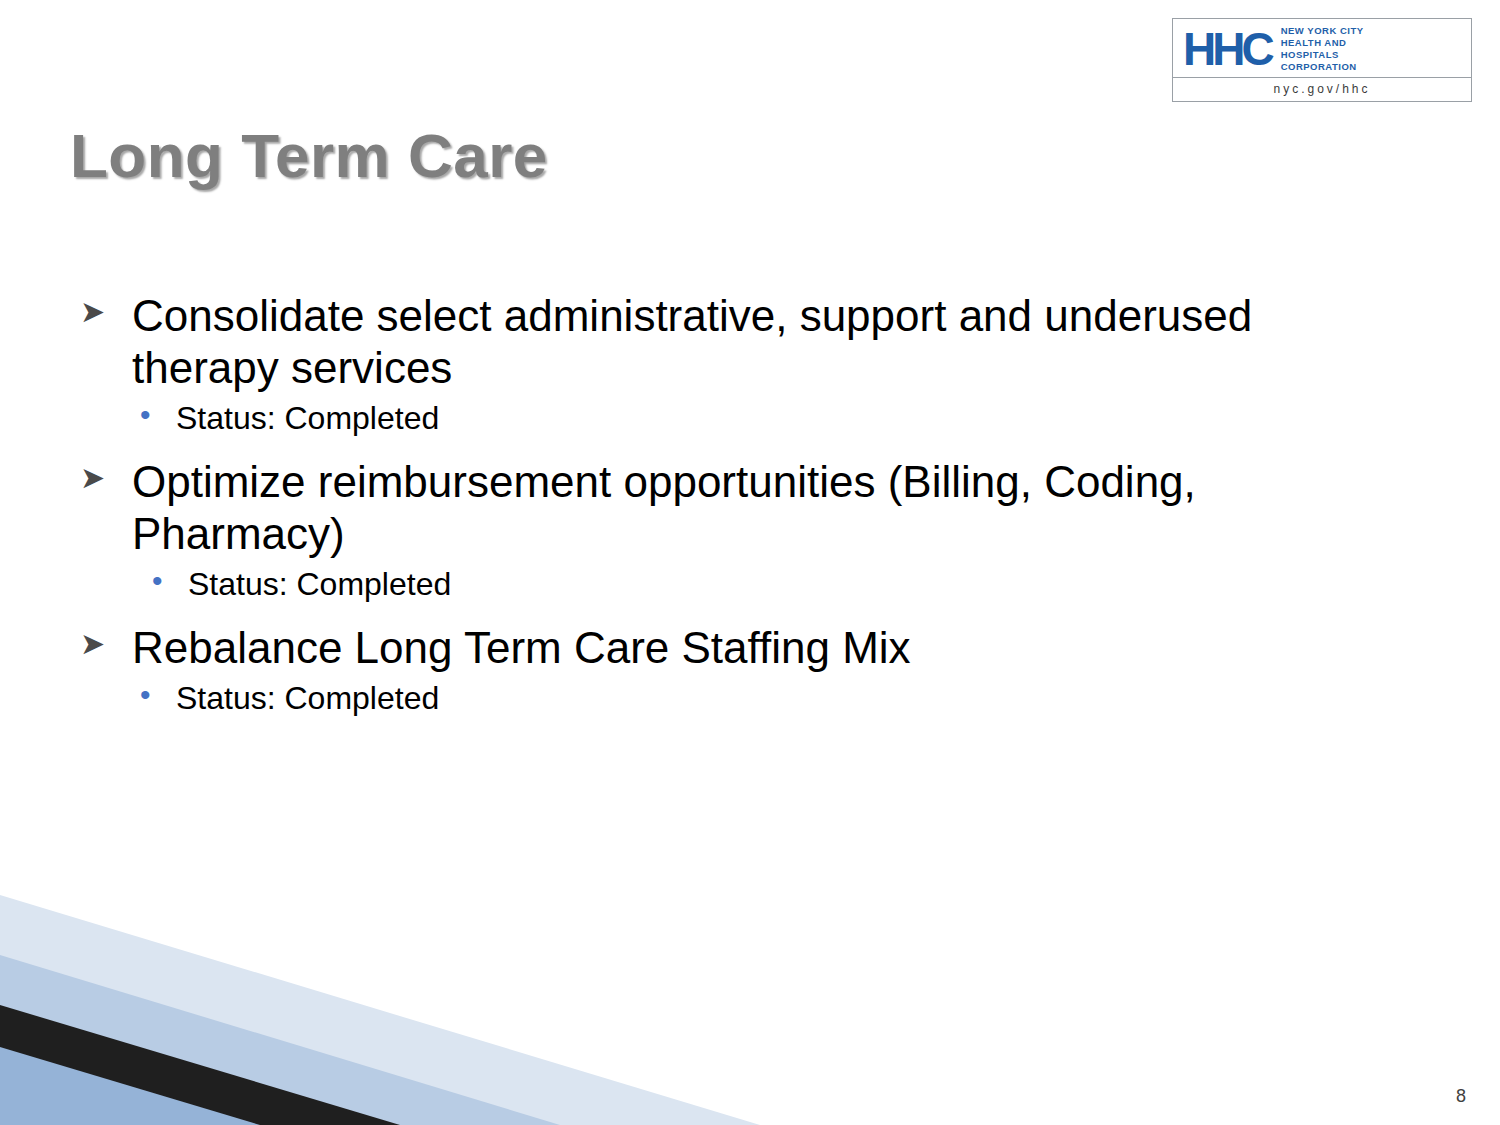HHC
New York City
Health and
Hospitals
Corporation
nyc.gov/hhc
Long Term Care
Consolidate select administrative, support and underused therapy services
Status: Completed
Optimize reimbursement opportunities (Billing, Coding, Pharmacy)
Status: Completed
Rebalance Long Term Care Staffing Mix
Status: Completed
8